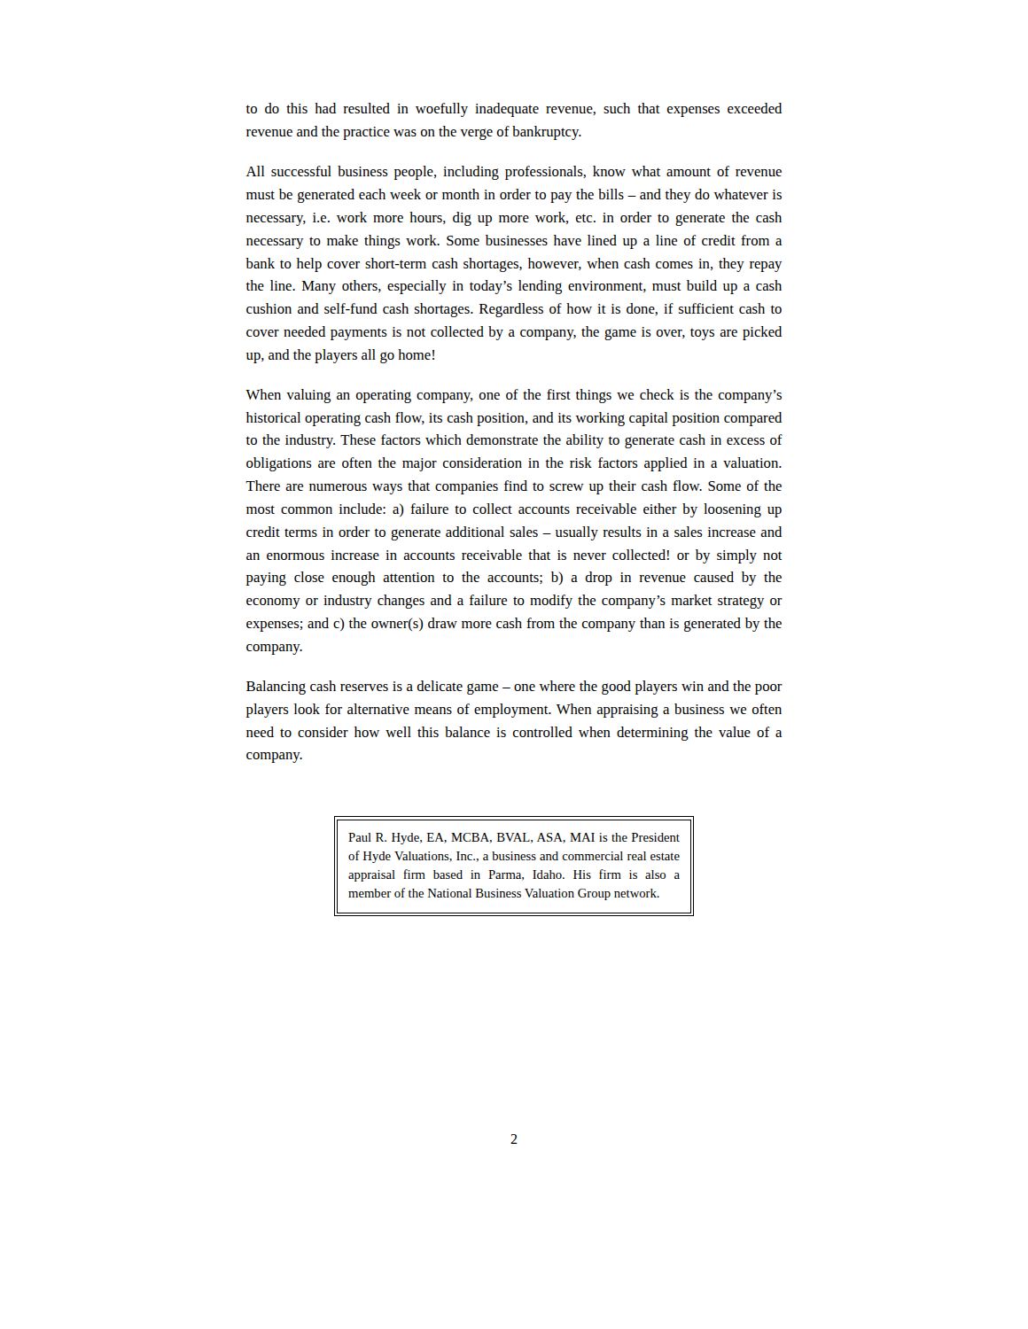to do this had resulted in woefully inadequate revenue, such that expenses exceeded revenue and the practice was on the verge of bankruptcy.
All successful business people, including professionals, know what amount of revenue must be generated each week or month in order to pay the bills – and they do whatever is necessary, i.e. work more hours, dig up more work, etc. in order to generate the cash necessary to make things work. Some businesses have lined up a line of credit from a bank to help cover short-term cash shortages, however, when cash comes in, they repay the line. Many others, especially in today’s lending environment, must build up a cash cushion and self-fund cash shortages. Regardless of how it is done, if sufficient cash to cover needed payments is not collected by a company, the game is over, toys are picked up, and the players all go home!
When valuing an operating company, one of the first things we check is the company’s historical operating cash flow, its cash position, and its working capital position compared to the industry. These factors which demonstrate the ability to generate cash in excess of obligations are often the major consideration in the risk factors applied in a valuation. There are numerous ways that companies find to screw up their cash flow. Some of the most common include: a) failure to collect accounts receivable either by loosening up credit terms in order to generate additional sales – usually results in a sales increase and an enormous increase in accounts receivable that is never collected! or by simply not paying close enough attention to the accounts; b) a drop in revenue caused by the economy or industry changes and a failure to modify the company’s market strategy or expenses; and c) the owner(s) draw more cash from the company than is generated by the company.
Balancing cash reserves is a delicate game – one where the good players win and the poor players look for alternative means of employment. When appraising a business we often need to consider how well this balance is controlled when determining the value of a company.
Paul R. Hyde, EA, MCBA, BVAL, ASA, MAI is the President of Hyde Valuations, Inc., a business and commercial real estate appraisal firm based in Parma, Idaho. His firm is also a member of the National Business Valuation Group network.
2